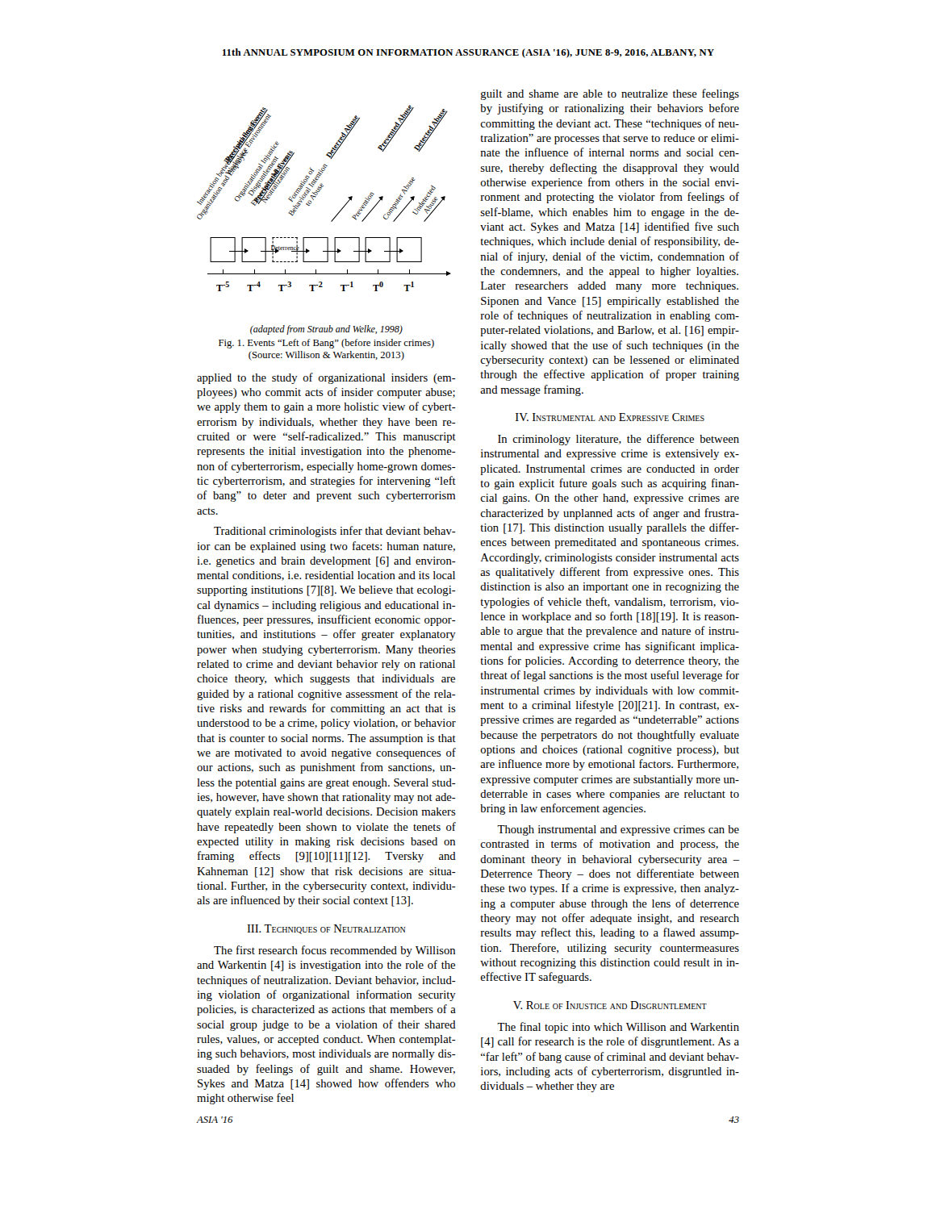11th ANNUAL SYMPOSIUM ON INFORMATION ASSURANCE (ASIA '16), JUNE 8-9, 2016, ALBANY, NY
Interaction between
Organization and Employee
Precipitating Events
Perceived Positive
Workplace Environment
Precipitated Events
Organizational Injustice
Disgruntlement
Expressive Motives
Neutralization
Formation of
Behavioral Intention
to Abuse
Deterred Abuse
Prevention
Prevented Abuse
Computer Abuse
Detected Abuse
Undetected
Abuse
Deterrence
T-5
T-4
T-3
T-2
T-1
T0
T1
(adapted from Straub and Welke, 1998)
Fig. 1. Events “Left of Bang” (before insider crimes) (Source: Willison & Warkentin, 2013)
applied to the study of organizational insiders (employees) who commit acts of insider computer abuse; we apply them to gain a more holistic view of cyberterrorism by individuals, whether they have been recruited or were “self-radicalized.” This manuscript represents the initial investigation into the phenomenon of cyberterrorism, especially home-grown domestic cyberterrorism, and strategies for intervening “left of bang” to deter and prevent such cyberterrorism acts.
Traditional criminologists infer that deviant behavior can be explained using two facets: human nature, i.e. genetics and brain development [6] and environmental conditions, i.e. residential location and its local supporting institutions [7][8]. We believe that ecological dynamics – including religious and educational influences, peer pressures, insufficient economic opportunities, and institutions – offer greater explanatory power when studying cyberterrorism. Many theories related to crime and deviant behavior rely on rational choice theory, which suggests that individuals are guided by a rational cognitive assessment of the relative risks and rewards for committing an act that is understood to be a crime, policy violation, or behavior that is counter to social norms. The assumption is that we are motivated to avoid negative consequences of our actions, such as punishment from sanctions, unless the potential gains are great enough. Several studies, however, have shown that rationality may not adequately explain real-world decisions. Decision makers have repeatedly been shown to violate the tenets of expected utility in making risk decisions based on framing effects [9][10][11][12]. Tversky and Kahneman [12] show that risk decisions are situational. Further, in the cybersecurity context, individuals are influenced by their social context [13].
III. Techniques of Neutralization
The first research focus recommended by Willison and Warkentin [4] is investigation into the role of the techniques of neutralization. Deviant behavior, including violation of organizational information security policies, is characterized as actions that members of a social group judge to be a violation of their shared rules, values, or accepted conduct. When contemplating such behaviors, most individuals are normally dissuaded by feelings of guilt and shame. However, Sykes and Matza [14] showed how offenders who might otherwise feel
guilt and shame are able to neutralize these feelings by justifying or rationalizing their behaviors before committing the deviant act. These “techniques of neutralization” are processes that serve to reduce or eliminate the influence of internal norms and social censure, thereby deflecting the disapproval they would otherwise experience from others in the social environment and protecting the violator from feelings of self-blame, which enables him to engage in the deviant act. Sykes and Matza [14] identified five such techniques, which include denial of responsibility, denial of injury, denial of the victim, condemnation of the condemners, and the appeal to higher loyalties. Later researchers added many more techniques. Siponen and Vance [15] empirically established the role of techniques of neutralization in enabling computer-related violations, and Barlow, et al. [16] empirically showed that the use of such techniques (in the cybersecurity context) can be lessened or eliminated through the effective application of proper training and message framing.
IV. Instrumental and Expressive Crimes
In criminology literature, the difference between instrumental and expressive crime is extensively explicated. Instrumental crimes are conducted in order to gain explicit future goals such as acquiring financial gains. On the other hand, expressive crimes are characterized by unplanned acts of anger and frustration [17]. This distinction usually parallels the differences between premeditated and spontaneous crimes. Accordingly, criminologists consider instrumental acts as qualitatively different from expressive ones. This distinction is also an important one in recognizing the typologies of vehicle theft, vandalism, terrorism, violence in workplace and so forth [18][19]. It is reasonable to argue that the prevalence and nature of instrumental and expressive crime has significant implications for policies. According to deterrence theory, the threat of legal sanctions is the most useful leverage for instrumental crimes by individuals with low commitment to a criminal lifestyle [20][21]. In contrast, expressive crimes are regarded as “undeterrable” actions because the perpetrators do not thoughtfully evaluate options and choices (rational cognitive process), but are influence more by emotional factors. Furthermore, expressive computer crimes are substantially more undeterrable in cases where companies are reluctant to bring in law enforcement agencies.
Though instrumental and expressive crimes can be contrasted in terms of motivation and process, the dominant theory in behavioral cybersecurity area – Deterrence Theory – does not differentiate between these two types. If a crime is expressive, then analyzing a computer abuse through the lens of deterrence theory may not offer adequate insight, and research results may reflect this, leading to a flawed assumption. Therefore, utilizing security countermeasures without recognizing this distinction could result in ineffective IT safeguards.
V. Role of Injustice and Disgruntlement
The final topic into which Willison and Warkentin [4] call for research is the role of disgruntlement. As a “far left” of bang cause of criminal and deviant behaviors, including acts of cyberterrorism, disgruntled individuals – whether they are
ASIA '16 43